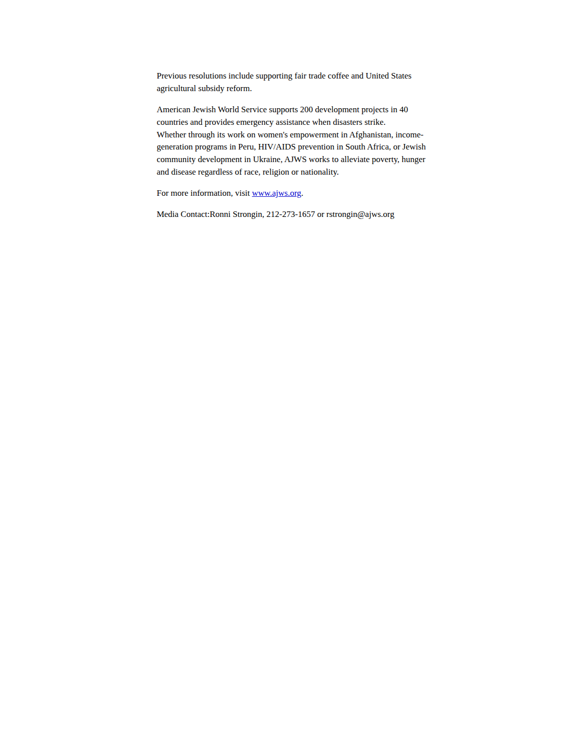Previous resolutions include supporting fair trade coffee and United States agricultural subsidy reform.
American Jewish World Service supports 200 development projects in 40 countries and provides emergency assistance when disasters strike.
Whether through its work on women's empowerment in Afghanistan, income-generation programs in Peru, HIV/AIDS prevention in South Africa, or Jewish community development in Ukraine, AJWS works to alleviate poverty, hunger and disease regardless of race, religion or nationality.
For more information, visit www.ajws.org.
Media Contact:Ronni Strongin, 212-273-1657 or rstrongin@ajws.org